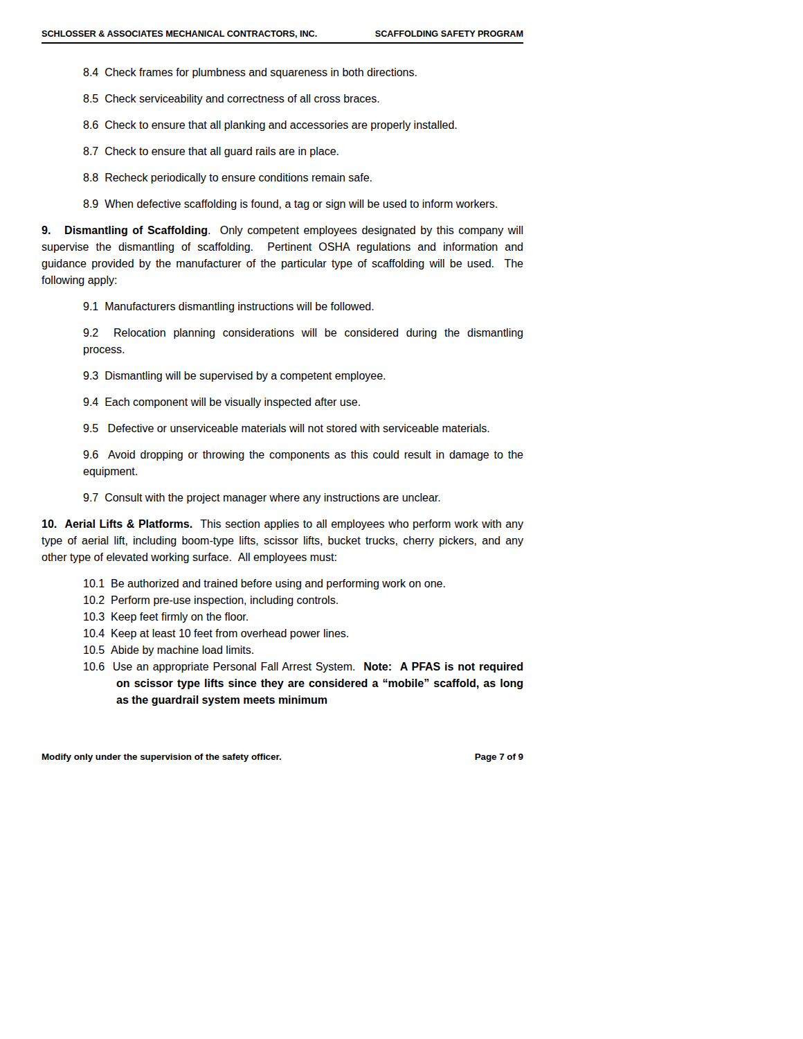SCHLOSSER & ASSOCIATES MECHANICAL CONTRACTORS, INC.
SCAFFOLDING SAFETY PROGRAM
8.4 Check frames for plumbness and squareness in both directions.
8.5 Check serviceability and correctness of all cross braces.
8.6 Check to ensure that all planking and accessories are properly installed.
8.7 Check to ensure that all guard rails are in place.
8.8 Recheck periodically to ensure conditions remain safe.
8.9 When defective scaffolding is found, a tag or sign will be used to inform workers.
9. Dismantling of Scaffolding. Only competent employees designated by this company will supervise the dismantling of scaffolding. Pertinent OSHA regulations and information and guidance provided by the manufacturer of the particular type of scaffolding will be used. The following apply:
9.1 Manufacturers dismantling instructions will be followed.
9.2 Relocation planning considerations will be considered during the dismantling process.
9.3 Dismantling will be supervised by a competent employee.
9.4 Each component will be visually inspected after use.
9.5 Defective or unserviceable materials will not stored with serviceable materials.
9.6 Avoid dropping or throwing the components as this could result in damage to the equipment.
9.7 Consult with the project manager where any instructions are unclear.
10. Aerial Lifts & Platforms. This section applies to all employees who perform work with any type of aerial lift, including boom-type lifts, scissor lifts, bucket trucks, cherry pickers, and any other type of elevated working surface. All employees must:
10.1 Be authorized and trained before using and performing work on one.
10.2 Perform pre-use inspection, including controls.
10.3 Keep feet firmly on the floor.
10.4 Keep at least 10 feet from overhead power lines.
10.5 Abide by machine load limits.
10.6 Use an appropriate Personal Fall Arrest System. Note: A PFAS is not required on scissor type lifts since they are considered a “mobile” scaffold, as long as the guardrail system meets minimum
Modify only under the supervision of the safety officer.
Page 7 of 9